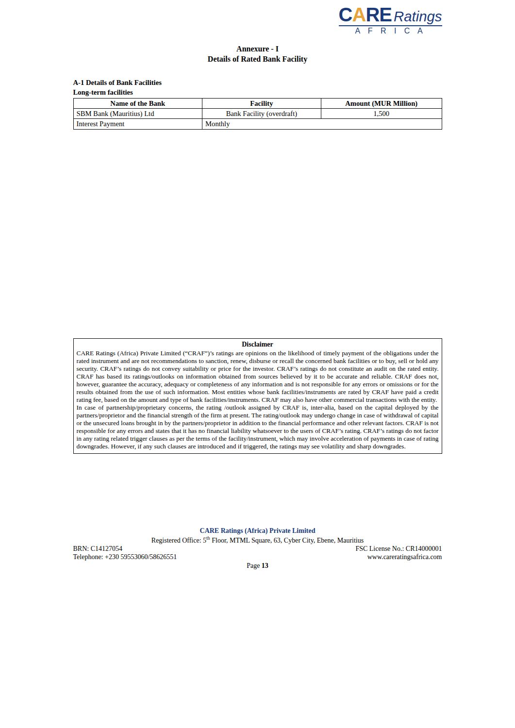CARE Ratings
A F R I C A
Annexure - I
Details of Rated Bank Facility
A-1 Details of Bank Facilities
Long-term facilities
| Name of the Bank | Facility | Amount (MUR Million) |
| --- | --- | --- |
| SBM Bank (Mauritius) Ltd | Bank Facility (overdraft) | 1,500 |
| Interest Payment | Monthly |
Disclaimer
CARE Ratings (Africa) Private Limited (“CRAF”)’s ratings are opinions on the likelihood of timely payment of the obligations under the rated instrument and are not recommendations to sanction, renew, disburse or recall the concerned bank facilities or to buy, sell or hold any security. CRAF’s ratings do not convey suitability or price for the investor. CRAF’s ratings do not constitute an audit on the rated entity. CRAF has based its ratings/outlooks on information obtained from sources believed by it to be accurate and reliable. CRAF does not, however, guarantee the accuracy, adequacy or completeness of any information and is not responsible for any errors or omissions or for the results obtained from the use of such information. Most entities whose bank facilities/instruments are rated by CRAF have paid a credit rating fee, based on the amount and type of bank facilities/instruments. CRAF may also have other commercial transactions with the entity.
In case of partnership/proprietary concerns, the rating /outlook assigned by CRAF is, inter-alia, based on the capital deployed by the partners/proprietor and the financial strength of the firm at present. The rating/outlook may undergo change in case of withdrawal of capital or the unsecured loans brought in by the partners/proprietor in addition to the financial performance and other relevant factors. CRAF is not responsible for any errors and states that it has no financial liability whatsoever to the users of CRAF’s rating. CRAF’s ratings do not factor in any rating related trigger clauses as per the terms of the facility/instrument, which may involve acceleration of payments in case of rating downgrades. However, if any such clauses are introduced and if triggered, the ratings may see volatility and sharp downgrades.
CARE Ratings (Africa) Private Limited
Registered Office: 5th Floor, MTML Square, 63, Cyber City, Ebene, Mauritius
BRN: C14127054
FSC License No.: CR14000001
Telephone: +230 59553060/58626551
www.careratingsafrica.com
Page 13